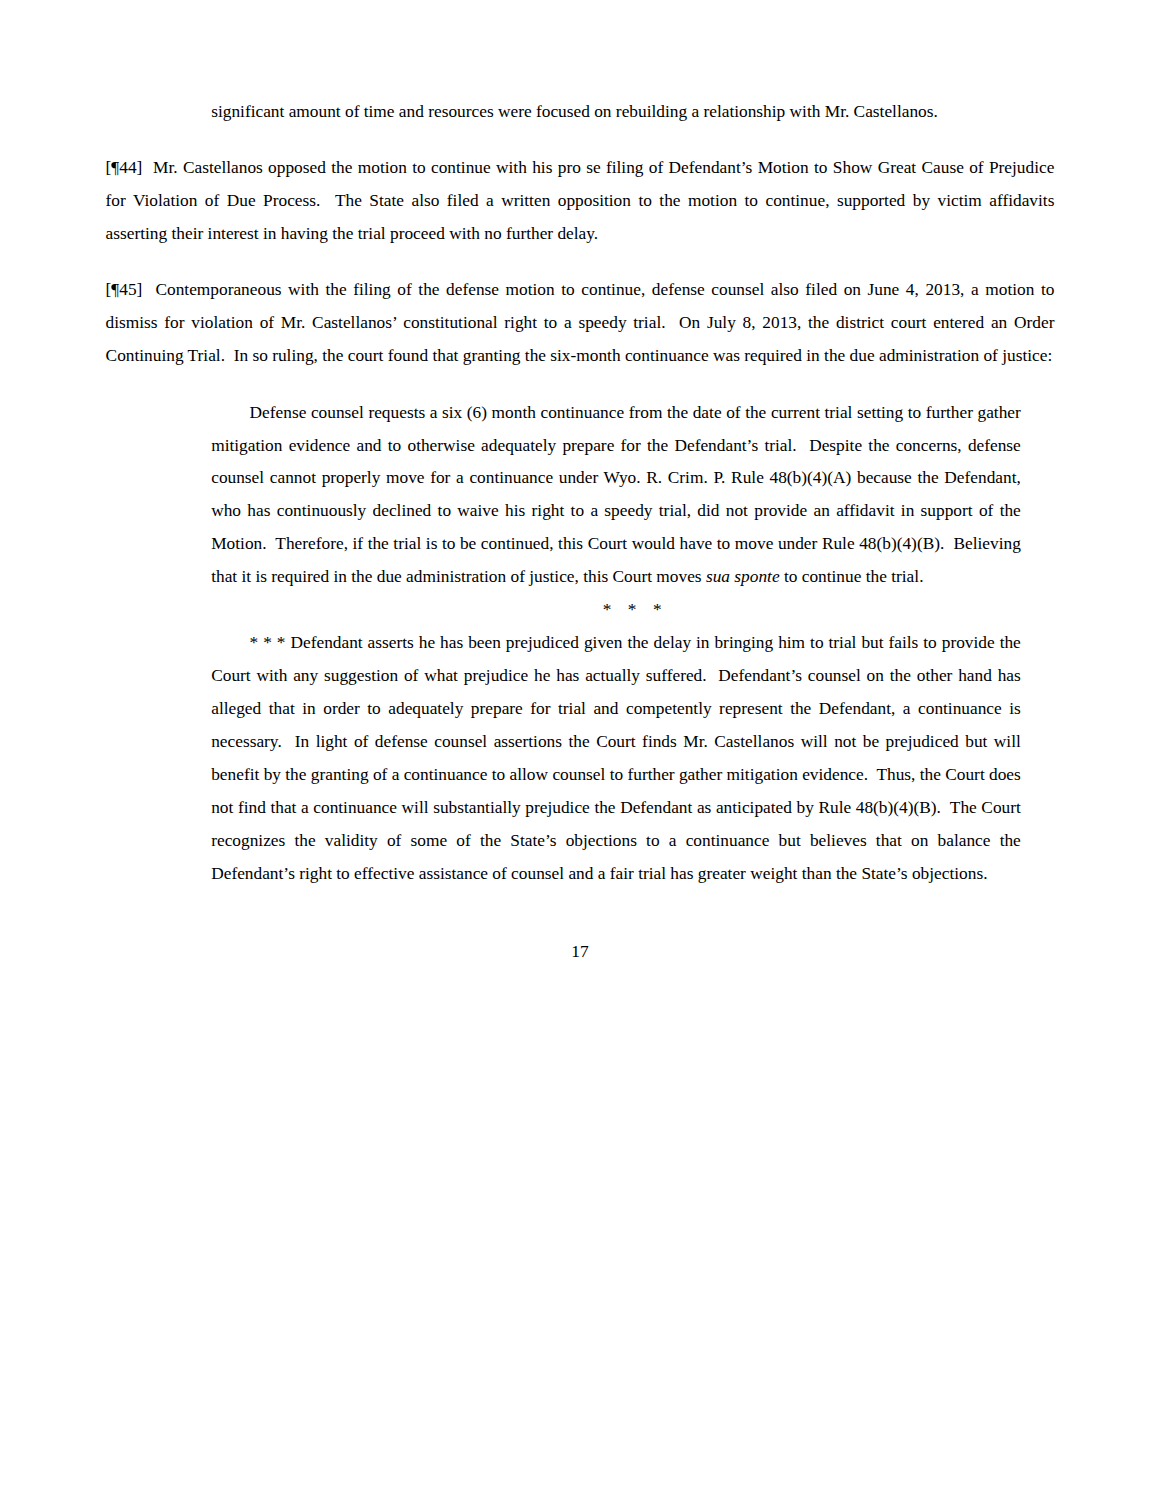significant amount of time and resources were focused on rebuilding a relationship with Mr. Castellanos.
[¶44] Mr. Castellanos opposed the motion to continue with his pro se filing of Defendant’s Motion to Show Great Cause of Prejudice for Violation of Due Process. The State also filed a written opposition to the motion to continue, supported by victim affidavits asserting their interest in having the trial proceed with no further delay.
[¶45] Contemporaneous with the filing of the defense motion to continue, defense counsel also filed on June 4, 2013, a motion to dismiss for violation of Mr. Castellanos’ constitutional right to a speedy trial. On July 8, 2013, the district court entered an Order Continuing Trial. In so ruling, the court found that granting the six-month continuance was required in the due administration of justice:
Defense counsel requests a six (6) month continuance from the date of the current trial setting to further gather mitigation evidence and to otherwise adequately prepare for the Defendant’s trial. Despite the concerns, defense counsel cannot properly move for a continuance under Wyo. R. Crim. P. Rule 48(b)(4)(A) because the Defendant, who has continuously declined to waive his right to a speedy trial, did not provide an affidavit in support of the Motion. Therefore, if the trial is to be continued, this Court would have to move under Rule 48(b)(4)(B). Believing that it is required in the due administration of justice, this Court moves sua sponte to continue the trial.
* * *
* * * Defendant asserts he has been prejudiced given the delay in bringing him to trial but fails to provide the Court with any suggestion of what prejudice he has actually suffered. Defendant’s counsel on the other hand has alleged that in order to adequately prepare for trial and competently represent the Defendant, a continuance is necessary. In light of defense counsel assertions the Court finds Mr. Castellanos will not be prejudiced but will benefit by the granting of a continuance to allow counsel to further gather mitigation evidence. Thus, the Court does not find that a continuance will substantially prejudice the Defendant as anticipated by Rule 48(b)(4)(B). The Court recognizes the validity of some of the State’s objections to a continuance but believes that on balance the Defendant’s right to effective assistance of counsel and a fair trial has greater weight than the State’s objections.
17